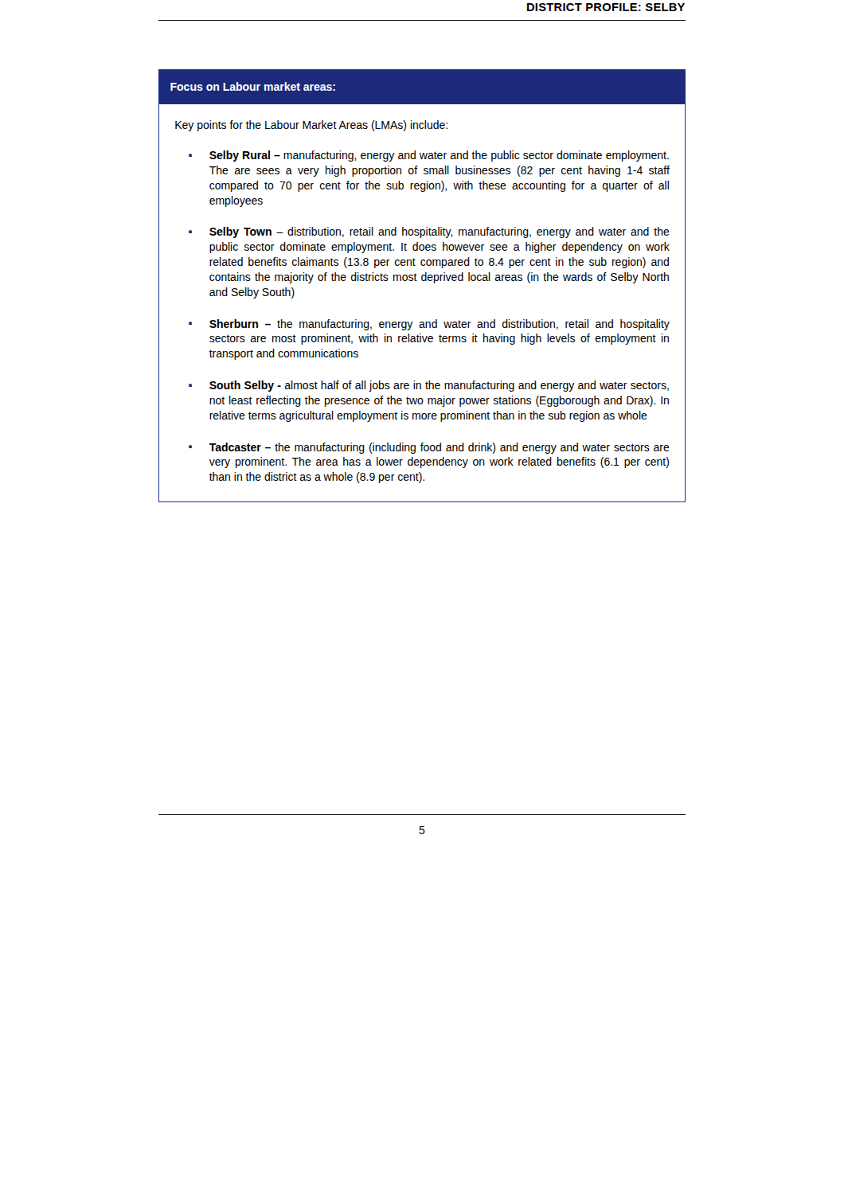DISTRICT PROFILE: SELBY
Focus on Labour market areas:
Key points for the Labour Market Areas (LMAs) include:
Selby Rural – manufacturing, energy and water and the public sector dominate employment. The are sees a very high proportion of small businesses (82 per cent having 1-4 staff compared to 70 per cent for the sub region), with these accounting for a quarter of all employees
Selby Town – distribution, retail and hospitality, manufacturing, energy and water and the public sector dominate employment. It does however see a higher dependency on work related benefits claimants (13.8 per cent compared to 8.4 per cent in the sub region) and contains the majority of the districts most deprived local areas (in the wards of Selby North and Selby South)
Sherburn – the manufacturing, energy and water and distribution, retail and hospitality sectors are most prominent, with in relative terms it having high levels of employment in transport and communications
South Selby - almost half of all jobs are in the manufacturing and energy and water sectors, not least reflecting the presence of the two major power stations (Eggborough and Drax). In relative terms agricultural employment is more prominent than in the sub region as whole
Tadcaster – the manufacturing (including food and drink) and energy and water sectors are very prominent. The area has a lower dependency on work related benefits (6.1 per cent) than in the district as a whole (8.9 per cent).
5